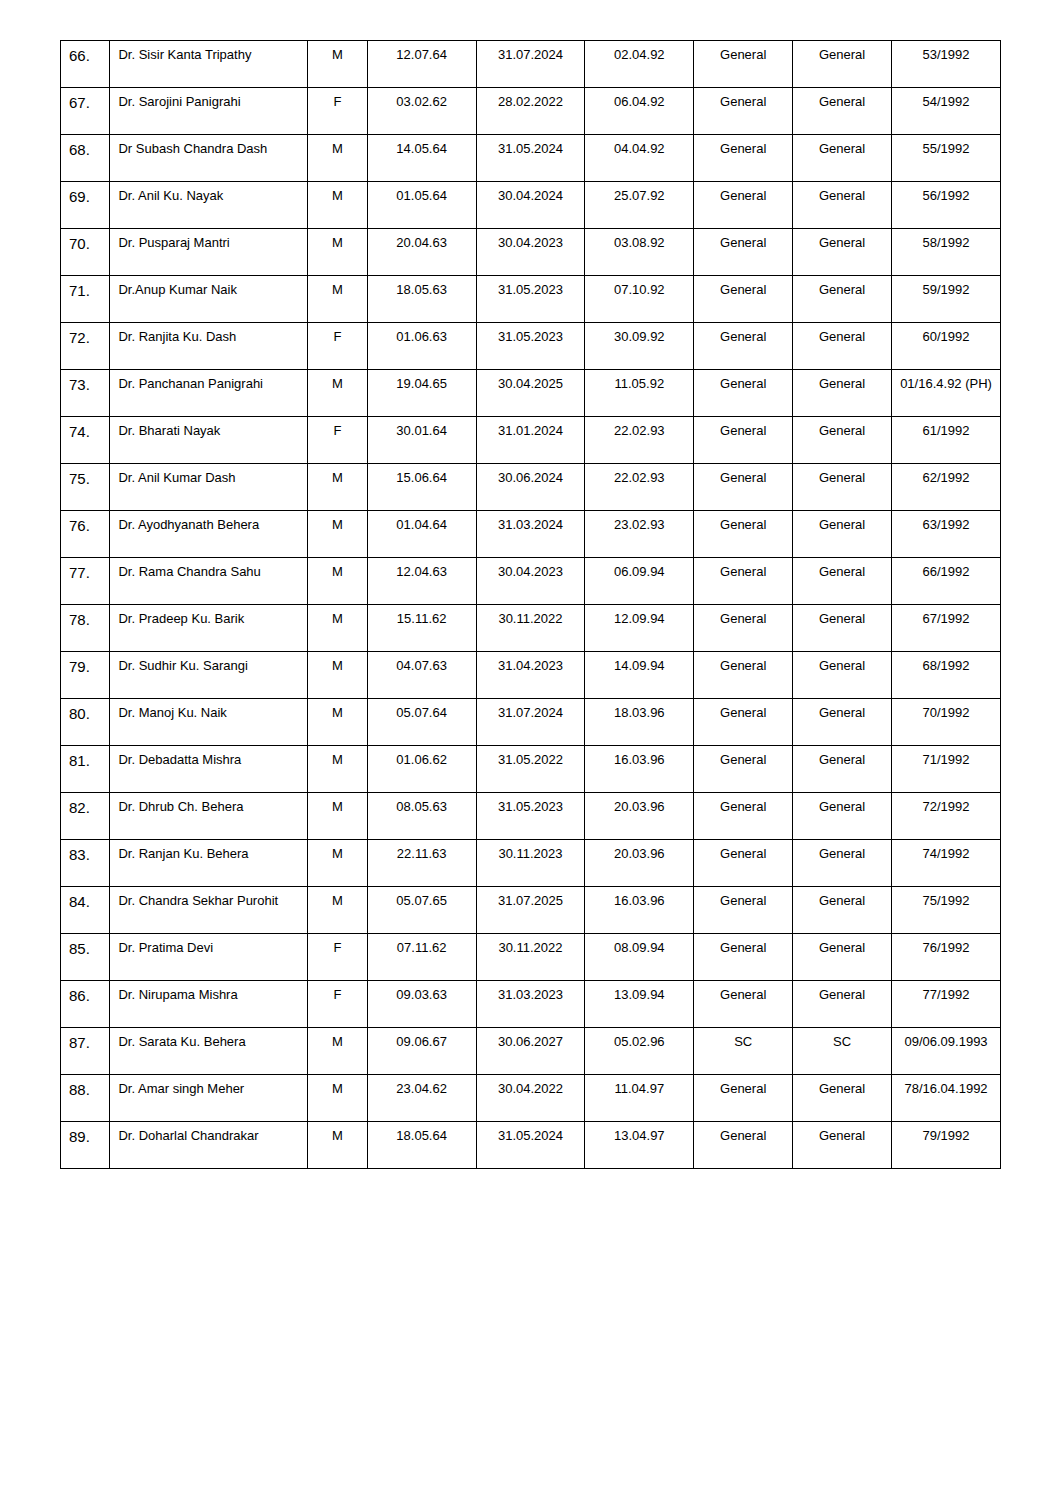| 66. | Dr. Sisir Kanta Tripathy | M | 12.07.64 | 31.07.2024 | 02.04.92 | General | General | 53/1992 |
| 67. | Dr. Sarojini Panigrahi | F | 03.02.62 | 28.02.2022 | 06.04.92 | General | General | 54/1992 |
| 68. | Dr Subash Chandra Dash | M | 14.05.64 | 31.05.2024 | 04.04.92 | General | General | 55/1992 |
| 69. | Dr. Anil Ku. Nayak | M | 01.05.64 | 30.04.2024 | 25.07.92 | General | General | 56/1992 |
| 70. | Dr. Pusparaj Mantri | M | 20.04.63 | 30.04.2023 | 03.08.92 | General | General | 58/1992 |
| 71. | Dr.Anup Kumar Naik | M | 18.05.63 | 31.05.2023 | 07.10.92 | General | General | 59/1992 |
| 72. | Dr. Ranjita Ku. Dash | F | 01.06.63 | 31.05.2023 | 30.09.92 | General | General | 60/1992 |
| 73. | Dr. Panchanan Panigrahi | M | 19.04.65 | 30.04.2025 | 11.05.92 | General | General | 01/16.4.92 (PH) |
| 74. | Dr. Bharati Nayak | F | 30.01.64 | 31.01.2024 | 22.02.93 | General | General | 61/1992 |
| 75. | Dr. Anil Kumar Dash | M | 15.06.64 | 30.06.2024 | 22.02.93 | General | General | 62/1992 |
| 76. | Dr. Ayodhyanath Behera | M | 01.04.64 | 31.03.2024 | 23.02.93 | General | General | 63/1992 |
| 77. | Dr. Rama Chandra Sahu | M | 12.04.63 | 30.04.2023 | 06.09.94 | General | General | 66/1992 |
| 78. | Dr. Pradeep Ku. Barik | M | 15.11.62 | 30.11.2022 | 12.09.94 | General | General | 67/1992 |
| 79. | Dr. Sudhir Ku. Sarangi | M | 04.07.63 | 31.04.2023 | 14.09.94 | General | General | 68/1992 |
| 80. | Dr. Manoj Ku. Naik | M | 05.07.64 | 31.07.2024 | 18.03.96 | General | General | 70/1992 |
| 81. | Dr. Debadatta Mishra | M | 01.06.62 | 31.05.2022 | 16.03.96 | General | General | 71/1992 |
| 82. | Dr. Dhrub Ch. Behera | M | 08.05.63 | 31.05.2023 | 20.03.96 | General | General | 72/1992 |
| 83. | Dr. Ranjan Ku. Behera | M | 22.11.63 | 30.11.2023 | 20.03.96 | General | General | 74/1992 |
| 84. | Dr. Chandra Sekhar Purohit | M | 05.07.65 | 31.07.2025 | 16.03.96 | General | General | 75/1992 |
| 85. | Dr. Pratima Devi | F | 07.11.62 | 30.11.2022 | 08.09.94 | General | General | 76/1992 |
| 86. | Dr. Nirupama Mishra | F | 09.03.63 | 31.03.2023 | 13.09.94 | General | General | 77/1992 |
| 87. | Dr. Sarata Ku. Behera | M | 09.06.67 | 30.06.2027 | 05.02.96 | SC | SC | 09/06.09.1993 |
| 88. | Dr. Amar singh Meher | M | 23.04.62 | 30.04.2022 | 11.04.97 | General | General | 78/16.04.1992 |
| 89. | Dr. Doharlal Chandrakar | M | 18.05.64 | 31.05.2024 | 13.04.97 | General | General | 79/1992 |